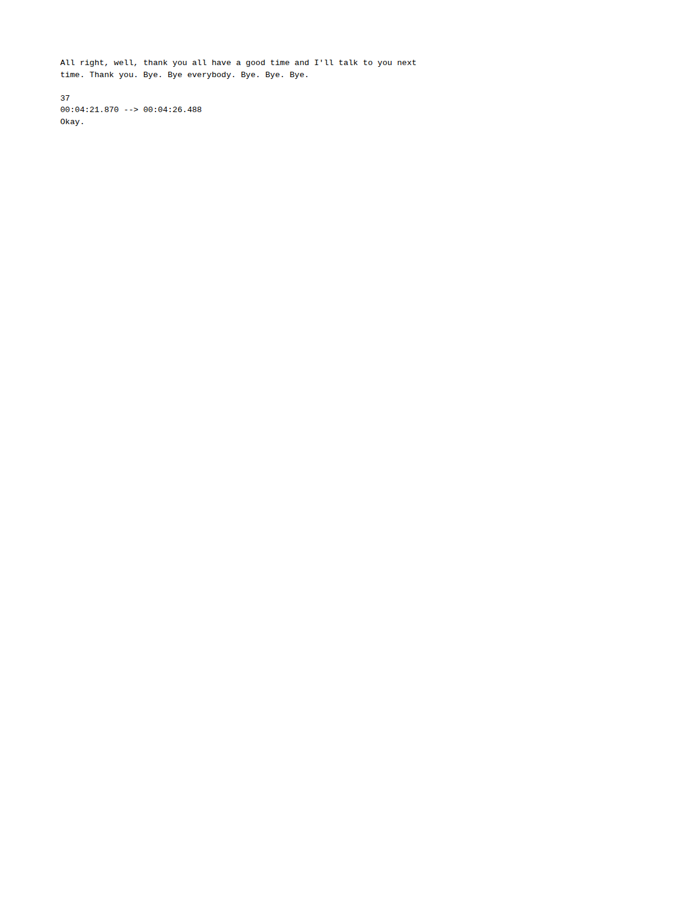All right, well, thank you all have a good time and I'll talk to you next
time. Thank you. Bye. Bye everybody. Bye. Bye. Bye.

37
00:04:21.870 --> 00:04:26.488
Okay.